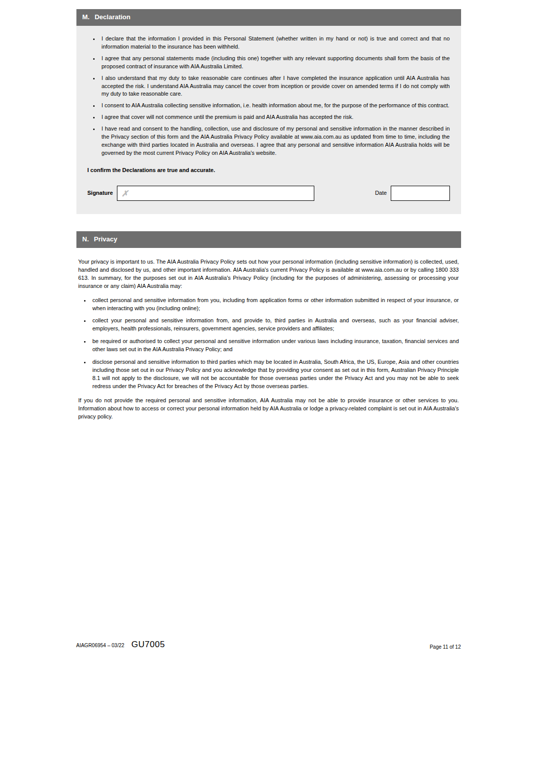M. Declaration
I declare that the information I provided in this Personal Statement (whether written in my hand or not) is true and correct and that no information material to the insurance has been withheld.
I agree that any personal statements made (including this one) together with any relevant supporting documents shall form the basis of the proposed contract of insurance with AIA Australia Limited.
I also understand that my duty to take reasonable care continues after I have completed the insurance application until AIA Australia has accepted the risk. I understand AIA Australia may cancel the cover from inception or provide cover on amended terms if I do not comply with my duty to take reasonable care.
I consent to AIA Australia collecting sensitive information, i.e. health information about me, for the purpose of the performance of this contract.
I agree that cover will not commence until the premium is paid and AIA Australia has accepted the risk.
I have read and consent to the handling, collection, use and disclosure of my personal and sensitive information in the manner described in the Privacy section of this form and the AIA Australia Privacy Policy available at www.aia.com.au as updated from time to time, including the exchange with third parties located in Australia and overseas. I agree that any personal and sensitive information AIA Australia holds will be governed by the most current Privacy Policy on AIA Australia's website.
I confirm the Declarations are true and accurate.
Signature
✗
Date
N. Privacy
Your privacy is important to us. The AIA Australia Privacy Policy sets out how your personal information (including sensitive information) is collected, used, handled and disclosed by us, and other important information. AIA Australia's current Privacy Policy is available at www.aia.com.au or by calling 1800 333 613. In summary, for the purposes set out in AIA Australia's Privacy Policy (including for the purposes of administering, assessing or processing your insurance or any claim) AIA Australia may:
collect personal and sensitive information from you, including from application forms or other information submitted in respect of your insurance, or when interacting with you (including online);
collect your personal and sensitive information from, and provide to, third parties in Australia and overseas, such as your financial adviser, employers, health professionals, reinsurers, government agencies, service providers and affiliates;
be required or authorised to collect your personal and sensitive information under various laws including insurance, taxation, financial services and other laws set out in the AIA Australia Privacy Policy; and
disclose personal and sensitive information to third parties which may be located in Australia, South Africa, the US, Europe, Asia and other countries including those set out in our Privacy Policy and you acknowledge that by providing your consent as set out in this form, Australian Privacy Principle 8.1 will not apply to the disclosure, we will not be accountable for those overseas parties under the Privacy Act and you may not be able to seek redress under the Privacy Act for breaches of the Privacy Act by those overseas parties.
If you do not provide the required personal and sensitive information, AIA Australia may not be able to provide insurance or other services to you. Information about how to access or correct your personal information held by AIA Australia or lodge a privacy-related complaint is set out in AIA Australia's privacy policy.
AIAGR06954 – 03/22 GU7005
Page 11 of 12